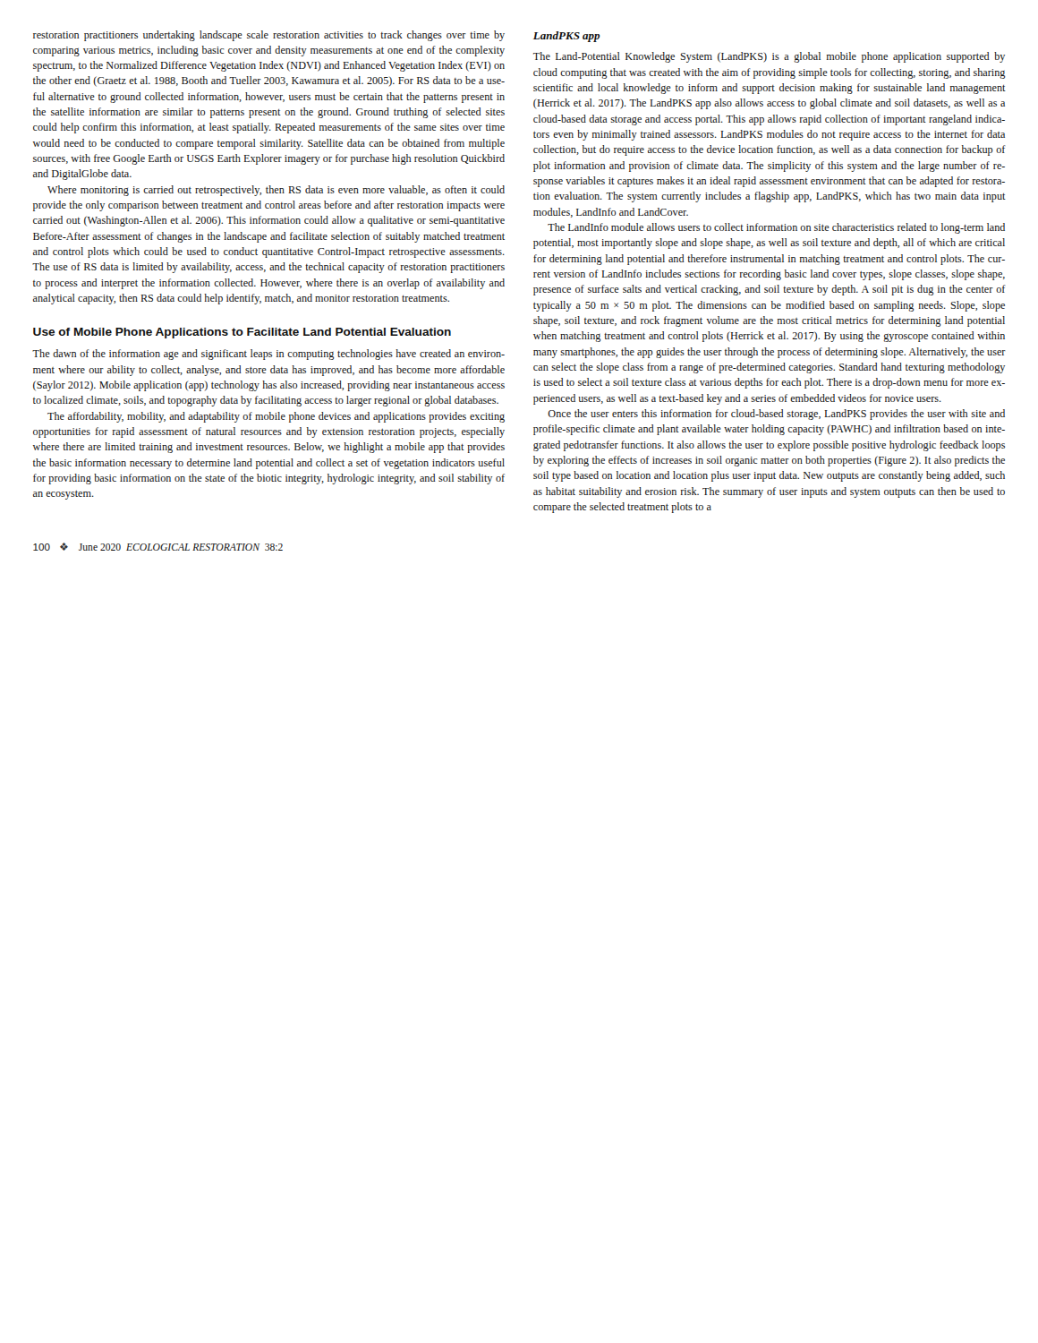restoration practitioners undertaking landscape scale restoration activities to track changes over time by comparing various metrics, including basic cover and density measurements at one end of the complexity spectrum, to the Normalized Difference Vegetation Index (NDVI) and Enhanced Vegetation Index (EVI) on the other end (Graetz et al. 1988, Booth and Tueller 2003, Kawamura et al. 2005). For RS data to be a useful alternative to ground collected information, however, users must be certain that the patterns present in the satellite information are similar to patterns present on the ground. Ground truthing of selected sites could help confirm this information, at least spatially. Repeated measurements of the same sites over time would need to be conducted to compare temporal similarity. Satellite data can be obtained from multiple sources, with free Google Earth or USGS Earth Explorer imagery or for purchase high resolution Quickbird and DigitalGlobe data.
Where monitoring is carried out retrospectively, then RS data is even more valuable, as often it could provide the only comparison between treatment and control areas before and after restoration impacts were carried out (Washington-Allen et al. 2006). This information could allow a qualitative or semi-quantitative Before-After assessment of changes in the landscape and facilitate selection of suitably matched treatment and control plots which could be used to conduct quantitative Control-Impact retrospective assessments. The use of RS data is limited by availability, access, and the technical capacity of restoration practitioners to process and interpret the information collected. However, where there is an overlap of availability and analytical capacity, then RS data could help identify, match, and monitor restoration treatments.
Use of Mobile Phone Applications to Facilitate Land Potential Evaluation
The dawn of the information age and significant leaps in computing technologies have created an environment where our ability to collect, analyse, and store data has improved, and has become more affordable (Saylor 2012). Mobile application (app) technology has also increased, providing near instantaneous access to localized climate, soils, and topography data by facilitating access to larger regional or global databases.
The affordability, mobility, and adaptability of mobile phone devices and applications provides exciting opportunities for rapid assessment of natural resources and by extension restoration projects, especially where there are limited training and investment resources. Below, we highlight a mobile app that provides the basic information necessary to determine land potential and collect a set of vegetation indicators useful for providing basic information on the state of the biotic integrity, hydrologic integrity, and soil stability of an ecosystem.
LandPKS app
The Land-Potential Knowledge System (LandPKS) is a global mobile phone application supported by cloud computing that was created with the aim of providing simple tools for collecting, storing, and sharing scientific and local knowledge to inform and support decision making for sustainable land management (Herrick et al. 2017). The LandPKS app also allows access to global climate and soil datasets, as well as a cloud-based data storage and access portal. This app allows rapid collection of important rangeland indicators even by minimally trained assessors. LandPKS modules do not require access to the internet for data collection, but do require access to the device location function, as well as a data connection for backup of plot information and provision of climate data. The simplicity of this system and the large number of response variables it captures makes it an ideal rapid assessment environment that can be adapted for restoration evaluation. The system currently includes a flagship app, LandPKS, which has two main data input modules, LandInfo and LandCover.
The LandInfo module allows users to collect information on site characteristics related to long-term land potential, most importantly slope and slope shape, as well as soil texture and depth, all of which are critical for determining land potential and therefore instrumental in matching treatment and control plots. The current version of LandInfo includes sections for recording basic land cover types, slope classes, slope shape, presence of surface salts and vertical cracking, and soil texture by depth. A soil pit is dug in the center of typically a 50 m × 50 m plot. The dimensions can be modified based on sampling needs. Slope, slope shape, soil texture, and rock fragment volume are the most critical metrics for determining land potential when matching treatment and control plots (Herrick et al. 2017). By using the gyroscope contained within many smartphones, the app guides the user through the process of determining slope. Alternatively, the user can select the slope class from a range of pre-determined categories. Standard hand texturing methodology is used to select a soil texture class at various depths for each plot. There is a drop-down menu for more experienced users, as well as a text-based key and a series of embedded videos for novice users.
Once the user enters this information for cloud-based storage, LandPKS provides the user with site and profile-specific climate and plant available water holding capacity (PAWHC) and infiltration based on integrated pedotransfer functions. It also allows the user to explore possible positive hydrologic feedback loops by exploring the effects of increases in soil organic matter on both properties (Figure 2). It also predicts the soil type based on location and location plus user input data. New outputs are constantly being added, such as habitat suitability and erosion risk. The summary of user inputs and system outputs can then be used to compare the selected treatment plots to a
100 ❖ June 2020 ECOLOGICAL RESTORATION 38:2